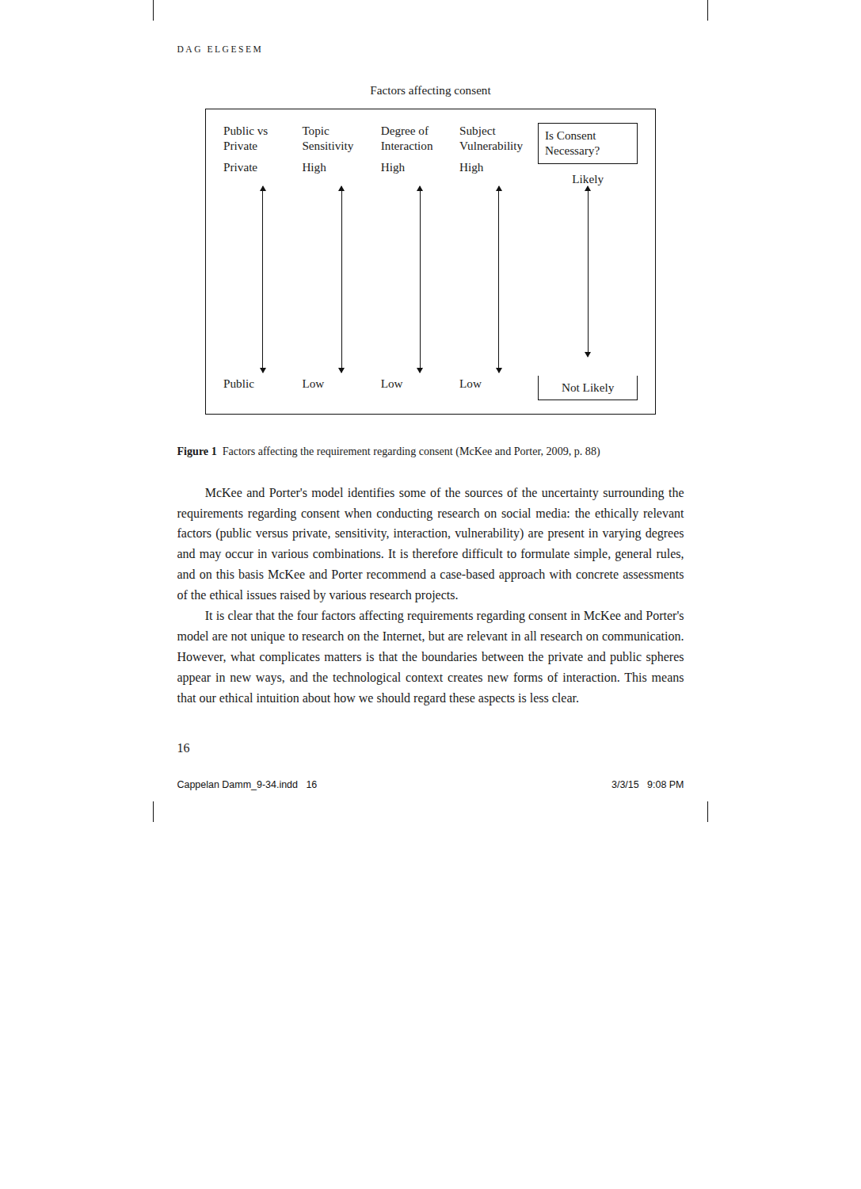Dag Elgesem
Factors affecting consent
| Public vs Private Private | Topic Sensitivity High | Degree of Interaction High | Subject Vulnerability High | Is Consent Necessary? Likely |
| Public | Low | Low | Low | Not Likely |
Figure 1 Factors affecting the requirement regarding consent (McKee and Porter, 2009, p. 88)
McKee and Porter's model identifies some of the sources of the uncertainty surrounding the requirements regarding consent when conducting research on social media: the ethically relevant factors (public versus private, sensitivity, interaction, vulnerability) are present in varying degrees and may occur in various combinations. It is therefore difficult to formulate simple, general rules, and on this basis McKee and Porter recommend a case-based approach with concrete assessments of the ethical issues raised by various research projects.
It is clear that the four factors affecting requirements regarding consent in McKee and Porter's model are not unique to research on the Internet, but are relevant in all research on communication. However, what complicates matters is that the boundaries between the private and public spheres appear in new ways, and the technological context creates new forms of interaction. This means that our ethical intuition about how we should regard these aspects is less clear.
16
Cappelan Damm_9-34.indd 16 3/3/15 9:08 PM